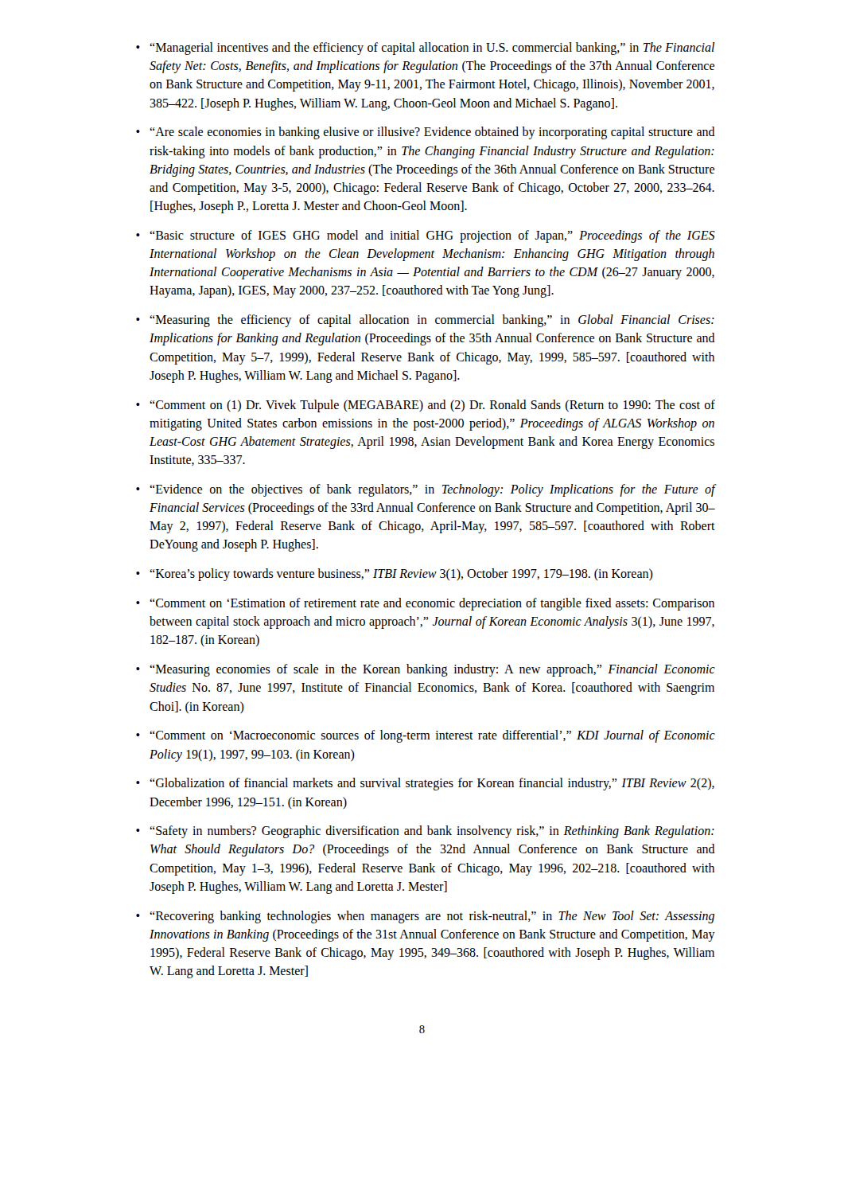“Managerial incentives and the efficiency of capital allocation in U.S. commercial banking,” in The Financial Safety Net: Costs, Benefits, and Implications for Regulation (The Proceedings of the 37th Annual Conference on Bank Structure and Competition, May 9-11, 2001, The Fairmont Hotel, Chicago, Illinois), November 2001, 385–422. [Joseph P. Hughes, William W. Lang, Choon-Geol Moon and Michael S. Pagano].
“Are scale economies in banking elusive or illusive? Evidence obtained by incorporating capital structure and risk-taking into models of bank production,” in The Changing Financial Industry Structure and Regulation: Bridging States, Countries, and Industries (The Proceedings of the 36th Annual Conference on Bank Structure and Competition, May 3-5, 2000), Chicago: Federal Reserve Bank of Chicago, October 27, 2000, 233–264. [Hughes, Joseph P., Loretta J. Mester and Choon-Geol Moon].
“Basic structure of IGES GHG model and initial GHG projection of Japan,” Proceedings of the IGES International Workshop on the Clean Development Mechanism: Enhancing GHG Mitigation through International Cooperative Mechanisms in Asia — Potential and Barriers to the CDM (26–27 January 2000, Hayama, Japan), IGES, May 2000, 237–252. [coauthored with Tae Yong Jung].
“Measuring the efficiency of capital allocation in commercial banking,” in Global Financial Crises: Implications for Banking and Regulation (Proceedings of the 35th Annual Conference on Bank Structure and Competition, May 5–7, 1999), Federal Reserve Bank of Chicago, May, 1999, 585–597. [coauthored with Joseph P. Hughes, William W. Lang and Michael S. Pagano].
“Comment on (1) Dr. Vivek Tulpule (MEGABARE) and (2) Dr. Ronald Sands (Return to 1990: The cost of mitigating United States carbon emissions in the post-2000 period),” Proceedings of ALGAS Workshop on Least-Cost GHG Abatement Strategies, April 1998, Asian Development Bank and Korea Energy Economics Institute, 335–337.
“Evidence on the objectives of bank regulators,” in Technology: Policy Implications for the Future of Financial Services (Proceedings of the 33rd Annual Conference on Bank Structure and Competition, April 30–May 2, 1997), Federal Reserve Bank of Chicago, April-May, 1997, 585–597. [coauthored with Robert DeYoung and Joseph P. Hughes].
“Korea’s policy towards venture business,” ITBI Review 3(1), October 1997, 179–198. (in Korean)
“Comment on ‘Estimation of retirement rate and economic depreciation of tangible fixed assets: Comparison between capital stock approach and micro approach’,” Journal of Korean Economic Analysis 3(1), June 1997, 182–187. (in Korean)
“Measuring economies of scale in the Korean banking industry: A new approach,” Financial Economic Studies No. 87, June 1997, Institute of Financial Economics, Bank of Korea. [coauthored with Saengrim Choi]. (in Korean)
“Comment on ‘Macroeconomic sources of long-term interest rate differential’,” KDI Journal of Economic Policy 19(1), 1997, 99–103. (in Korean)
“Globalization of financial markets and survival strategies for Korean financial industry,” ITBI Review 2(2), December 1996, 129–151. (in Korean)
“Safety in numbers? Geographic diversification and bank insolvency risk,” in Rethinking Bank Regulation: What Should Regulators Do? (Proceedings of the 32nd Annual Conference on Bank Structure and Competition, May 1–3, 1996), Federal Reserve Bank of Chicago, May 1996, 202–218. [coauthored with Joseph P. Hughes, William W. Lang and Loretta J. Mester]
“Recovering banking technologies when managers are not risk-neutral,” in The New Tool Set: Assessing Innovations in Banking (Proceedings of the 31st Annual Conference on Bank Structure and Competition, May 1995), Federal Reserve Bank of Chicago, May 1995, 349–368. [coauthored with Joseph P. Hughes, William W. Lang and Loretta J. Mester]
8